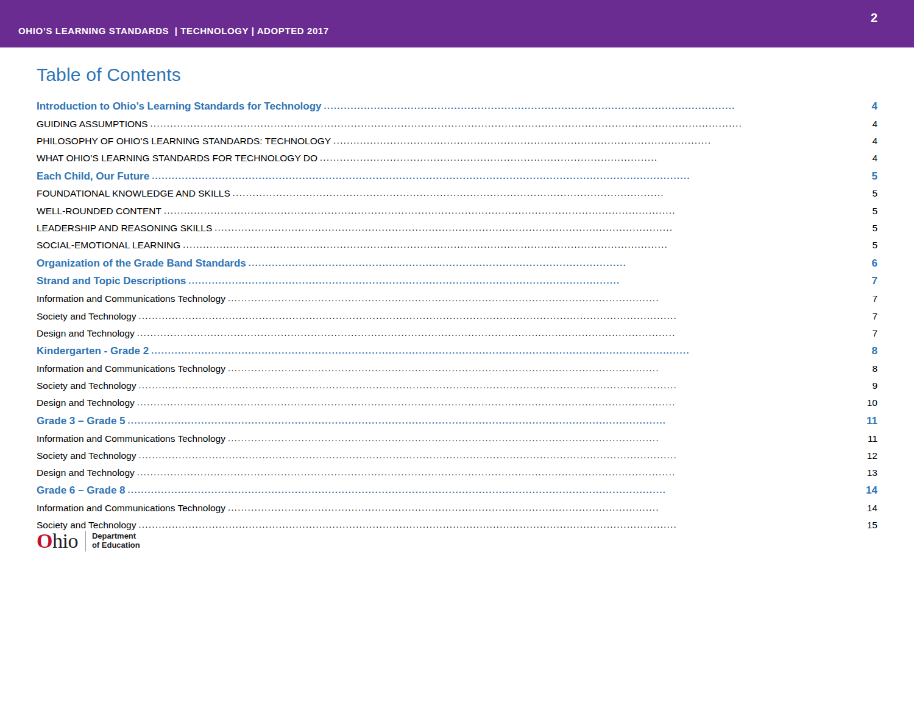OHIO’S LEARNING STANDARDS | TECHNOLOGY | ADOPTED 2017
2
Table of Contents
Introduction to Ohio’s Learning Standards for Technology ........................................................................................................................... 4
GUIDING ASSUMPTIONS ................................................................................................................................................................................. 4
PHILOSOPHY OF OHIO’S LEARNING STANDARDS: TECHNOLOGY ................................................................................................................. 4
WHAT OHIO’S LEARNING STANDARDS FOR TECHNOLOGY DO ..................................................................................................... 4
Each Child, Our Future ................................................................................................................................................................. 5
FOUNDATIONAL KNOWLEDGE AND SKILLS ................................................................................................................................. 5
WELL-ROUNDED CONTENT ......................................................................................................................................................... 5
LEADERSHIP AND REASONING SKILLS ......................................................................................................................................... 5
SOCIAL-EMOTIONAL LEARNING ................................................................................................................................................. 5
Organization of the Grade Band Standards ................................................................................................................. 6
Strand and Topic Descriptions ................................................................................................................................. 7
Information and Communications Technology ................................................................................................................................. 7
Society and Technology ................................................................................................................................................................. 7
Design and Technology ................................................................................................................................................................. 7
Kindergarten - Grade 2 ................................................................................................................................................................. 8
Information and Communications Technology ................................................................................................................................. 8
Society and Technology ................................................................................................................................................................. 9
Design and Technology ................................................................................................................................................................. 10
Grade 3 – Grade 5 ................................................................................................................................................................. 11
Information and Communications Technology ................................................................................................................................. 11
Society and Technology ................................................................................................................................................................. 12
Design and Technology ................................................................................................................................................................. 13
Grade 6 – Grade 8 ................................................................................................................................................................. 14
Information and Communications Technology ................................................................................................................................. 14
Society and Technology ................................................................................................................................................................. 15
Ohio
Department
of Education